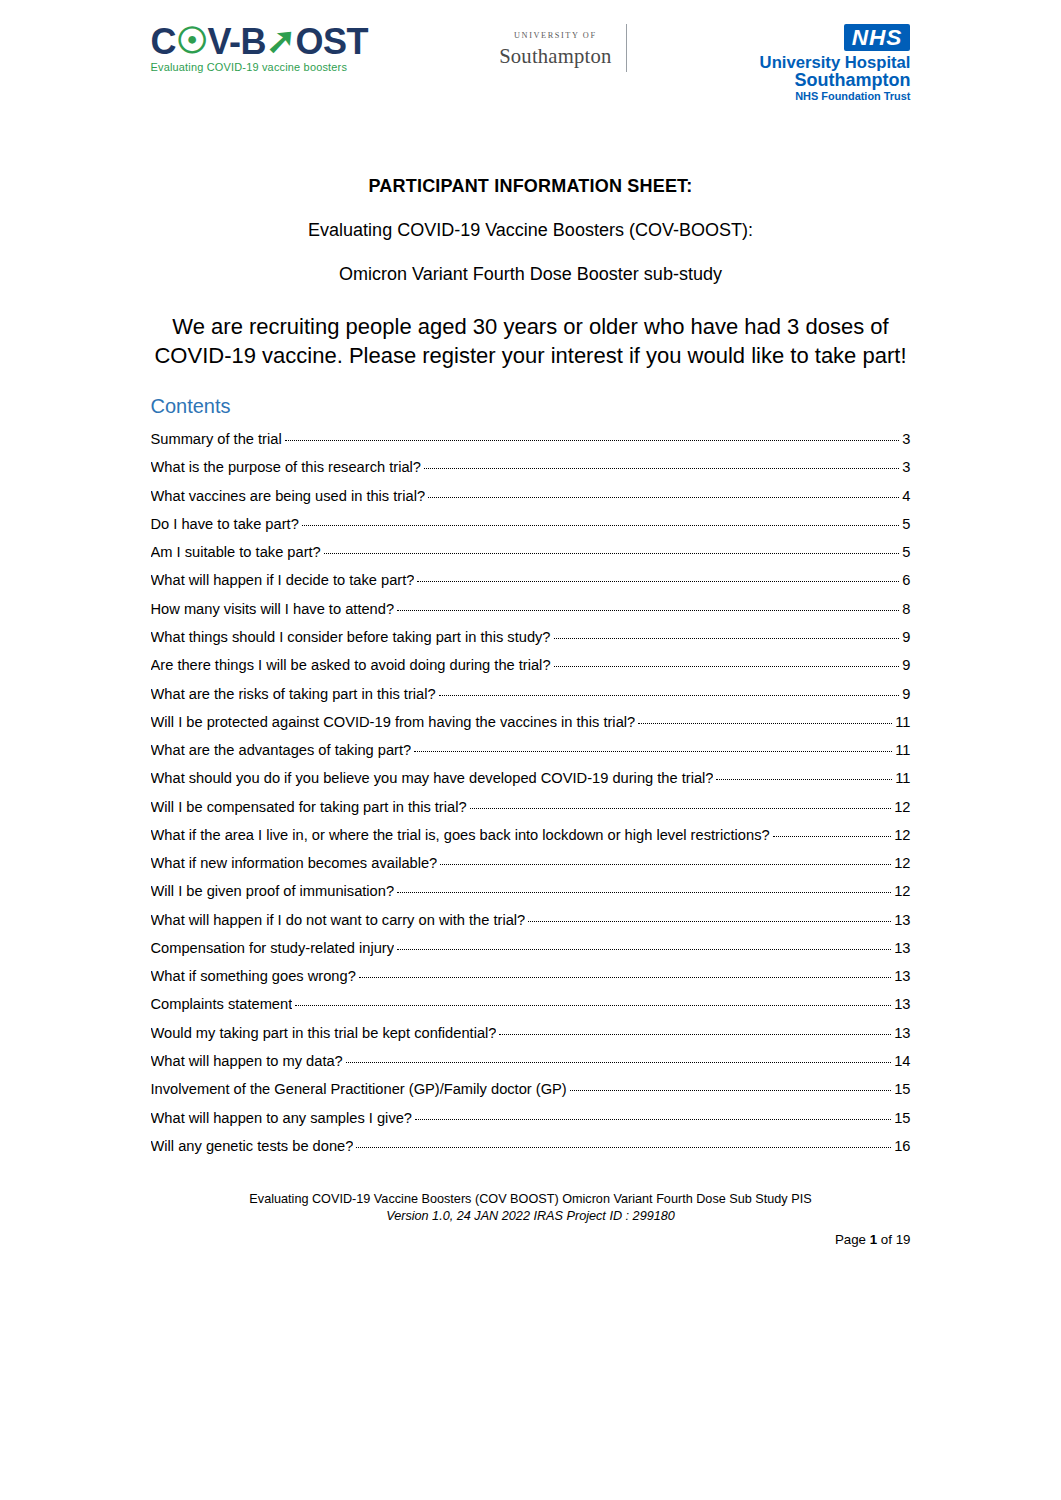C☉V-B➚OST
Evaluating COVID-19 vaccine boosters
University of
Southampton
NHS
University Hospital
Southampton
NHS Foundation Trust
PARTICIPANT INFORMATION SHEET:
Evaluating COVID-19 Vaccine Boosters (COV-BOOST):
Omicron Variant Fourth Dose Booster sub-study
We are recruiting people aged 30 years or older who have had 3 doses of COVID-19 vaccine. Please register your interest if you would like to take part!
Contents
Summary of the trial 3
What is the purpose of this research trial? 3
What vaccines are being used in this trial? 4
Do I have to take part? 5
Am I suitable to take part? 5
What will happen if I decide to take part? 6
How many visits will I have to attend? 8
What things should I consider before taking part in this study? 9
Are there things I will be asked to avoid doing during the trial? 9
What are the risks of taking part in this trial? 9
Will I be protected against COVID-19 from having the vaccines in this trial? 11
What are the advantages of taking part? 11
What should you do if you believe you may have developed COVID-19 during the trial? 11
Will I be compensated for taking part in this trial? 12
What if the area I live in, or where the trial is, goes back into lockdown or high level restrictions? 12
What if new information becomes available? 12
Will I be given proof of immunisation? 12
What will happen if I do not want to carry on with the trial? 13
Compensation for study-related injury 13
What if something goes wrong? 13
Complaints statement 13
Would my taking part in this trial be kept confidential? 13
What will happen to my data? 14
Involvement of the General Practitioner (GP)/Family doctor (GP) 15
What will happen to any samples I give? 15
Will any genetic tests be done? 16
Evaluating COVID-19 Vaccine Boosters (COV BOOST) Omicron Variant Fourth Dose Sub Study PIS
Version 1.0, 24 JAN 2022 IRAS Project ID : 299180
Page 1 of 19